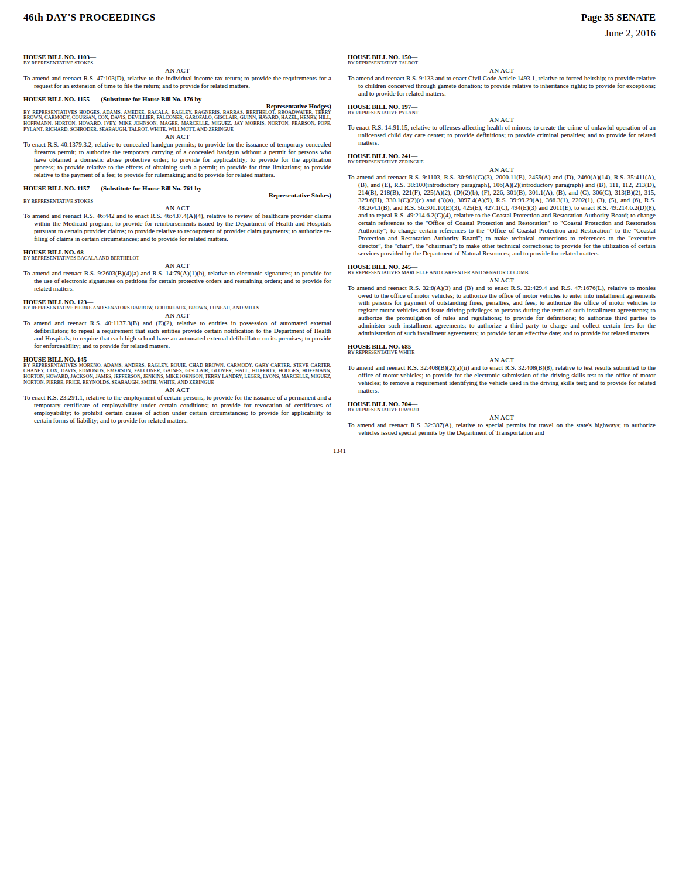46th DAY'S PROCEEDINGS
Page 35 SENATE
June 2, 2016
HOUSE BILL NO. 1103—
BY REPRESENTATIVE STOKES
AN ACT
To amend and reenact R.S. 47:103(D), relative to the individual income tax return; to provide the requirements for a request for an extension of time to file the return; and to provide for related matters.
HOUSE BILL NO. 1155— (Substitute for House Bill No. 176 by
Representative Hodges)
BY REPRESENTATIVES HODGES, ADAMS, AMEDEE, BACALA, BAGLEY, BAGNERIS, BARRAS, BERTHELOT, BROADWATER, TERRY BROWN, CARMODY, COUSSAN, COX, DAVIS, DEVILLIER, FALCONER, GAROFALO, GISCLAIR, GUINN, HAVARD, HAZEL, HENRY, HILL, HOFFMANN, HORTON, HOWARD, IVEY, MIKE JOHNSON, MAGEE, MARCELLE, MIGUEZ, JAY MORRIS, NORTON, PEARSON, POPE, PYLANT, RICHARD, SCHRODER, SEABAUGH, TALBOT, WHITE, WILLMOTT, AND ZERINGUE
AN ACT
To enact R.S. 40:1379.3.2, relative to concealed handgun permits; to provide for the issuance of temporary concealed firearms permit; to authorize the temporary carrying of a concealed handgun without a permit for persons who have obtained a domestic abuse protective order; to provide for applicability; to provide for the application process; to provide relative to the effects of obtaining such a permit; to provide for time limitations; to provide relative to the payment of a fee; to provide for rulemaking; and to provide for related matters.
HOUSE BILL NO. 1157— (Substitute for House Bill No. 761 by
Representative Stokes)
BY REPRESENTATIVE STOKES
AN ACT
To amend and reenact R.S. 46:442 and to enact R.S. 46:437.4(A)(4), relative to review of healthcare provider claims within the Medicaid program; to provide for reimbursements issued by the Department of Health and Hospitals pursuant to certain provider claims; to provide relative to recoupment of provider claim payments; to authorize re-filing of claims in certain circumstances; and to provide for related matters.
HOUSE BILL NO. 68—
BY REPRESENTATIVES BACALA AND BERTHELOT
AN ACT
To amend and reenact R.S. 9:2603(B)(4)(a) and R.S. 14:79(A)(1)(b), relative to electronic signatures; to provide for the use of electronic signatures on petitions for certain protective orders and restraining orders; and to provide for related matters.
HOUSE BILL NO. 123—
BY REPRESENTATIVE PIERRE AND SENATORS BARROW, BOUDREAUX, BROWN, LUNEAU, AND MILLS
AN ACT
To amend and reenact R.S. 40:1137.3(B) and (E)(2), relative to entities in possession of automated external defibrillators; to repeal a requirement that such entities provide certain notification to the Department of Health and Hospitals; to require that each high school have an automated external defibrillator on its premises; to provide for enforceability; and to provide for related matters.
HOUSE BILL NO. 145—
BY REPRESENTATIVES MORENO, ADAMS, ANDERS, BAGLEY, BOUIE, CHAD BROWN, CARMODY, GARY CARTER, STEVE CARTER, CHANEY, COX, DAVIS, EDMONDS, EMERSON, FALCONER, GAINES, GISCLAIR, GLOVER, HALL, HILFERTY, HODGES, HOFFMANN, HORTON, HOWARD, JACKSON, JAMES, JEFFERSON, JENKINS, MIKE JOHNSON, TERRY LANDRY, LEGER, LYONS, MARCELLE, MIGUEZ, NORTON, PIERRE, PRICE, REYNOLDS, SEABAUGH, SMITH, WHITE, AND ZERINGUE
AN ACT
To enact R.S. 23:291.1, relative to the employment of certain persons; to provide for the issuance of a permanent and a temporary certificate of employability under certain conditions; to provide for revocation of certificates of employability; to prohibit certain causes of action under certain circumstances; to provide for applicability to certain forms of liability; and to provide for related matters.
HOUSE BILL NO. 150—
BY REPRESENTATIVE TALBOT
AN ACT
To amend and reenact R.S. 9:133 and to enact Civil Code Article 1493.1, relative to forced heirship; to provide relative to children conceived through gamete donation; to provide relative to inheritance rights; to provide for exceptions; and to provide for related matters.
HOUSE BILL NO. 197—
BY REPRESENTATIVE PYLANT
AN ACT
To enact R.S. 14:91.15, relative to offenses affecting health of minors; to create the crime of unlawful operation of an unlicensed child day care center; to provide definitions; to provide criminal penalties; and to provide for related matters.
HOUSE BILL NO. 241—
BY REPRESENTATIVE ZERINGUE
AN ACT
To amend and reenact R.S. 9:1103, R.S. 30:961(G)(3), 2000.11(E), 2459(A) and (D), 2460(A)(14), R.S. 35:411(A), (B), and (E), R.S. 38:100(introductory paragraph), 106(A)(2)(introductory paragraph) and (B), 111, 112, 213(D), 214(B), 218(B), 221(F), 225(A)(2), (D)(2)(b), (F), 226, 301(B), 301.1(A), (B), and (C), 306(C), 313(B)(2), 315, 329.6(H), 330.1(C)(2)(c) and (3)(a), 3097.4(A)(9), R.S. 39:99.29(A), 366.3(1), 2202(1), (3), (5), and (6), R.S. 48:264.1(B), and R.S. 56:301.10(E)(3), 425(E), 427.1(C), 494(E)(3) and 2011(E), to enact R.S. 49:214.6.2(D)(8), and to repeal R.S. 49:214.6.2(C)(4), relative to the Coastal Protection and Restoration Authority Board; to change certain references to the "Office of Coastal Protection and Restoration" to "Coastal Protection and Restoration Authority"; to change certain references to the "Office of Coastal Protection and Restoration" to the "Coastal Protection and Restoration Authority Board"; to make technical corrections to references to the "executive director", the "chair", the "chairman"; to make other technical corrections; to provide for the utilization of certain services provided by the Department of Natural Resources; and to provide for related matters.
HOUSE BILL NO. 245—
BY REPRESENTATIVES MARCELLE AND CARPENTER AND SENATOR COLOMB
AN ACT
To amend and reenact R.S. 32:8(A)(3) and (B) and to enact R.S. 32:429.4 and R.S. 47:1676(L), relative to monies owed to the office of motor vehicles; to authorize the office of motor vehicles to enter into installment agreements with persons for payment of outstanding fines, penalties, and fees; to authorize the office of motor vehicles to register motor vehicles and issue driving privileges to persons during the term of such installment agreements; to authorize the promulgation of rules and regulations; to provide for definitions; to authorize third parties to administer such installment agreements; to authorize a third party to charge and collect certain fees for the administration of such installment agreements; to provide for an effective date; and to provide for related matters.
HOUSE BILL NO. 685—
BY REPRESENTATIVE WHITE
AN ACT
To amend and reenact R.S. 32:408(B)(2)(a)(ii) and to enact R.S. 32:408(B)(8), relative to test results submitted to the office of motor vehicles; to provide for the electronic submission of the driving skills test to the office of motor vehicles; to remove a requirement identifying the vehicle used in the driving skills test; and to provide for related matters.
HOUSE BILL NO. 704—
BY REPRESENTATIVE HAVARD
AN ACT
To amend and reenact R.S. 32:387(A), relative to special permits for travel on the state's highways; to authorize vehicles issued special permits by the Department of Transportation and
1341